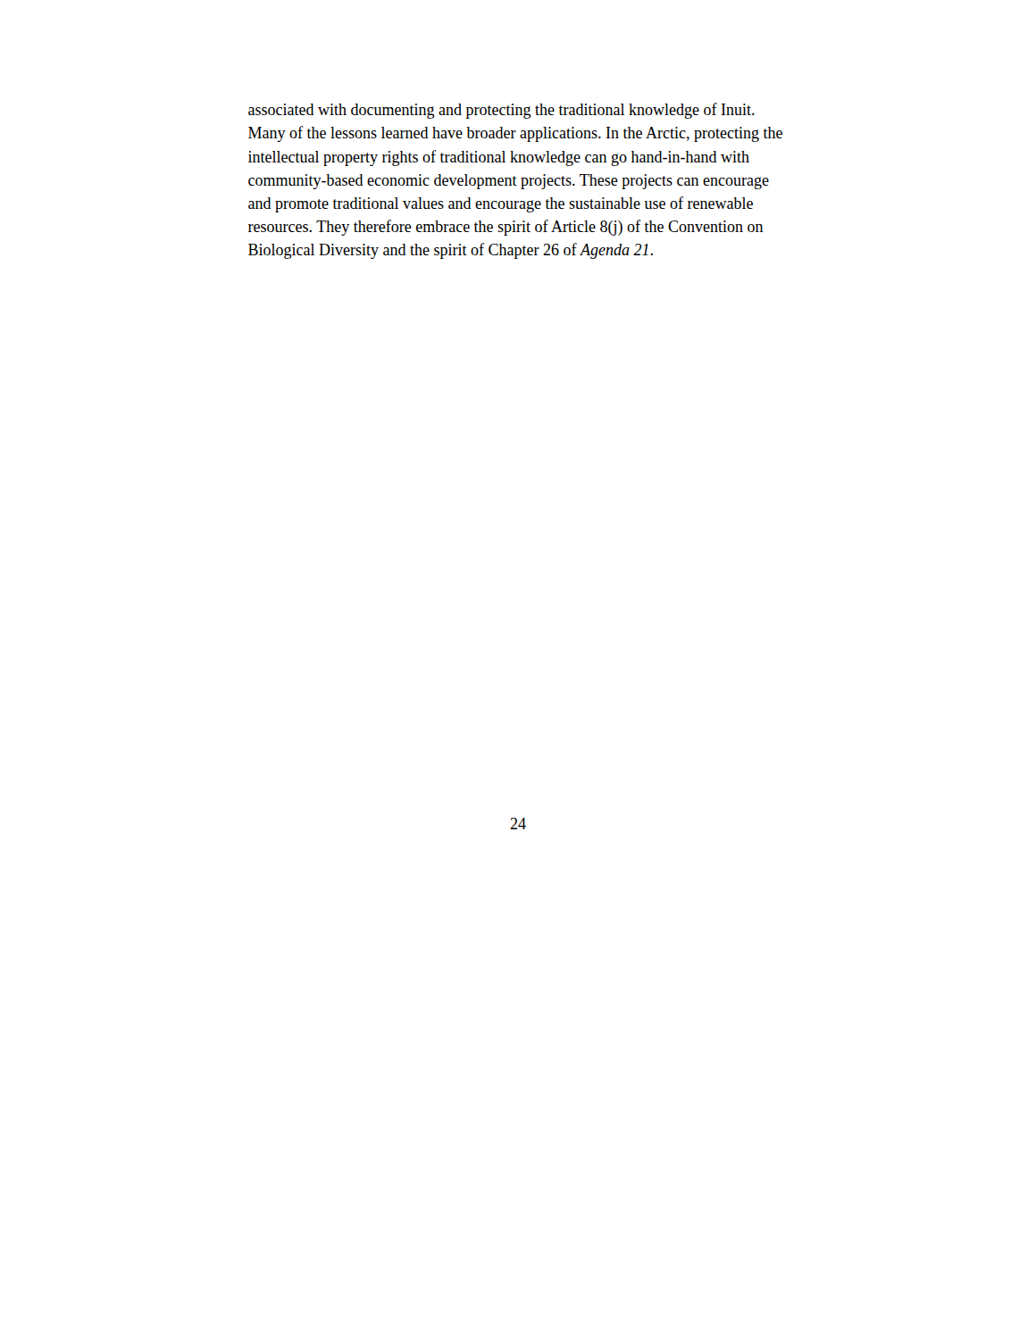associated with documenting and protecting the traditional knowledge of Inuit. Many of the lessons learned have broader applications. In the Arctic, protecting the intellectual property rights of traditional knowledge can go hand-in-hand with community-based economic development projects. These projects can encourage and promote traditional values and encourage the sustainable use of renewable resources. They therefore embrace the spirit of Article 8(j) of the Convention on Biological Diversity and the spirit of Chapter 26 of Agenda 21.
24